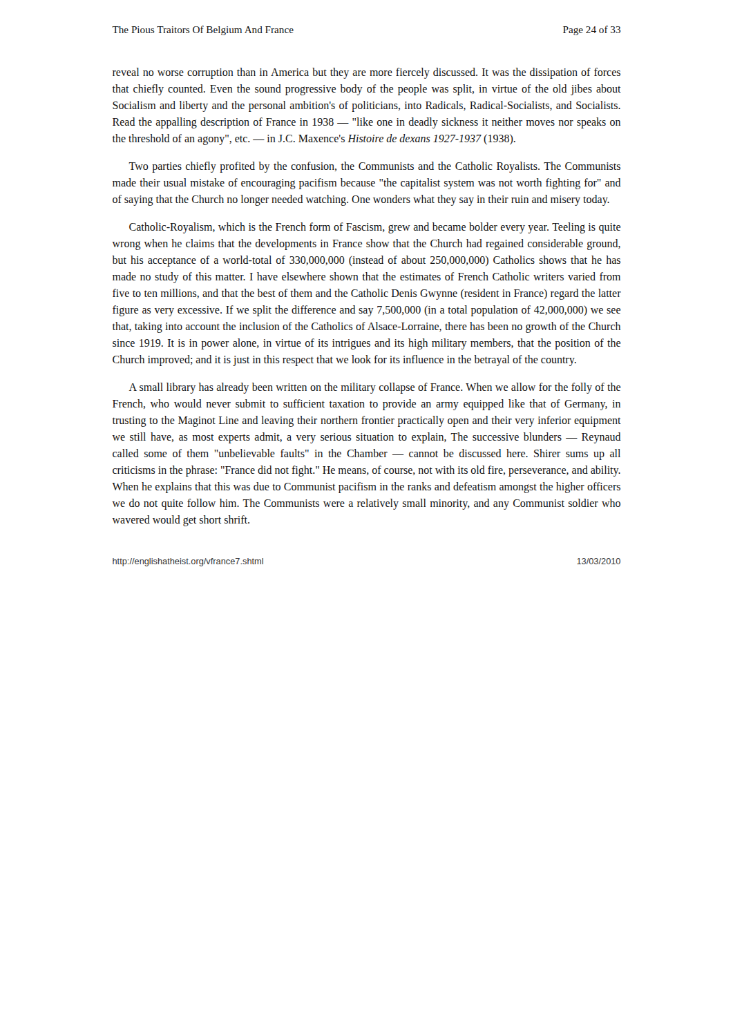The Pious Traitors Of Belgium And France
Page 24 of 33
reveal no worse corruption than in America but they are more fiercely discussed. It was the dissipation of forces that chiefly counted. Even the sound progressive body of the people was split, in virtue of the old jibes about Socialism and liberty and the personal ambition's of politicians, into Radicals, Radical-Socialists, and Socialists. Read the appalling description of France in 1938 — "like one in deadly sickness it neither moves nor speaks on the threshold of an agony", etc. — in J.C. Maxence's Histoire de dexans 1927-1937 (1938).
Two parties chiefly profited by the confusion, the Communists and the Catholic Royalists. The Communists made their usual mistake of encouraging pacifism because "the capitalist system was not worth fighting for" and of saying that the Church no longer needed watching. One wonders what they say in their ruin and misery today.
Catholic-Royalism, which is the French form of Fascism, grew and became bolder every year. Teeling is quite wrong when he claims that the developments in France show that the Church had regained considerable ground, but his acceptance of a world-total of 330,000,000 (instead of about 250,000,000) Catholics shows that he has made no study of this matter. I have elsewhere shown that the estimates of French Catholic writers varied from five to ten millions, and that the best of them and the Catholic Denis Gwynne (resident in France) regard the latter figure as very excessive. If we split the difference and say 7,500,000 (in a total population of 42,000,000) we see that, taking into account the inclusion of the Catholics of Alsace-Lorraine, there has been no growth of the Church since 1919. It is in power alone, in virtue of its intrigues and its high military members, that the position of the Church improved; and it is just in this respect that we look for its influence in the betrayal of the country.
A small library has already been written on the military collapse of France. When we allow for the folly of the French, who would never submit to sufficient taxation to provide an army equipped like that of Germany, in trusting to the Maginot Line and leaving their northern frontier practically open and their very inferior equipment we still have, as most experts admit, a very serious situation to explain, The successive blunders — Reynaud called some of them "unbelievable faults" in the Chamber — cannot be discussed here. Shirer sums up all criticisms in the phrase: "France did not fight." He means, of course, not with its old fire, perseverance, and ability. When he explains that this was due to Communist pacifism in the ranks and defeatism amongst the higher officers we do not quite follow him. The Communists were a relatively small minority, and any Communist soldier who wavered would get short shrift.
http://englishatheist.org/vfrance7.shtml
13/03/2010